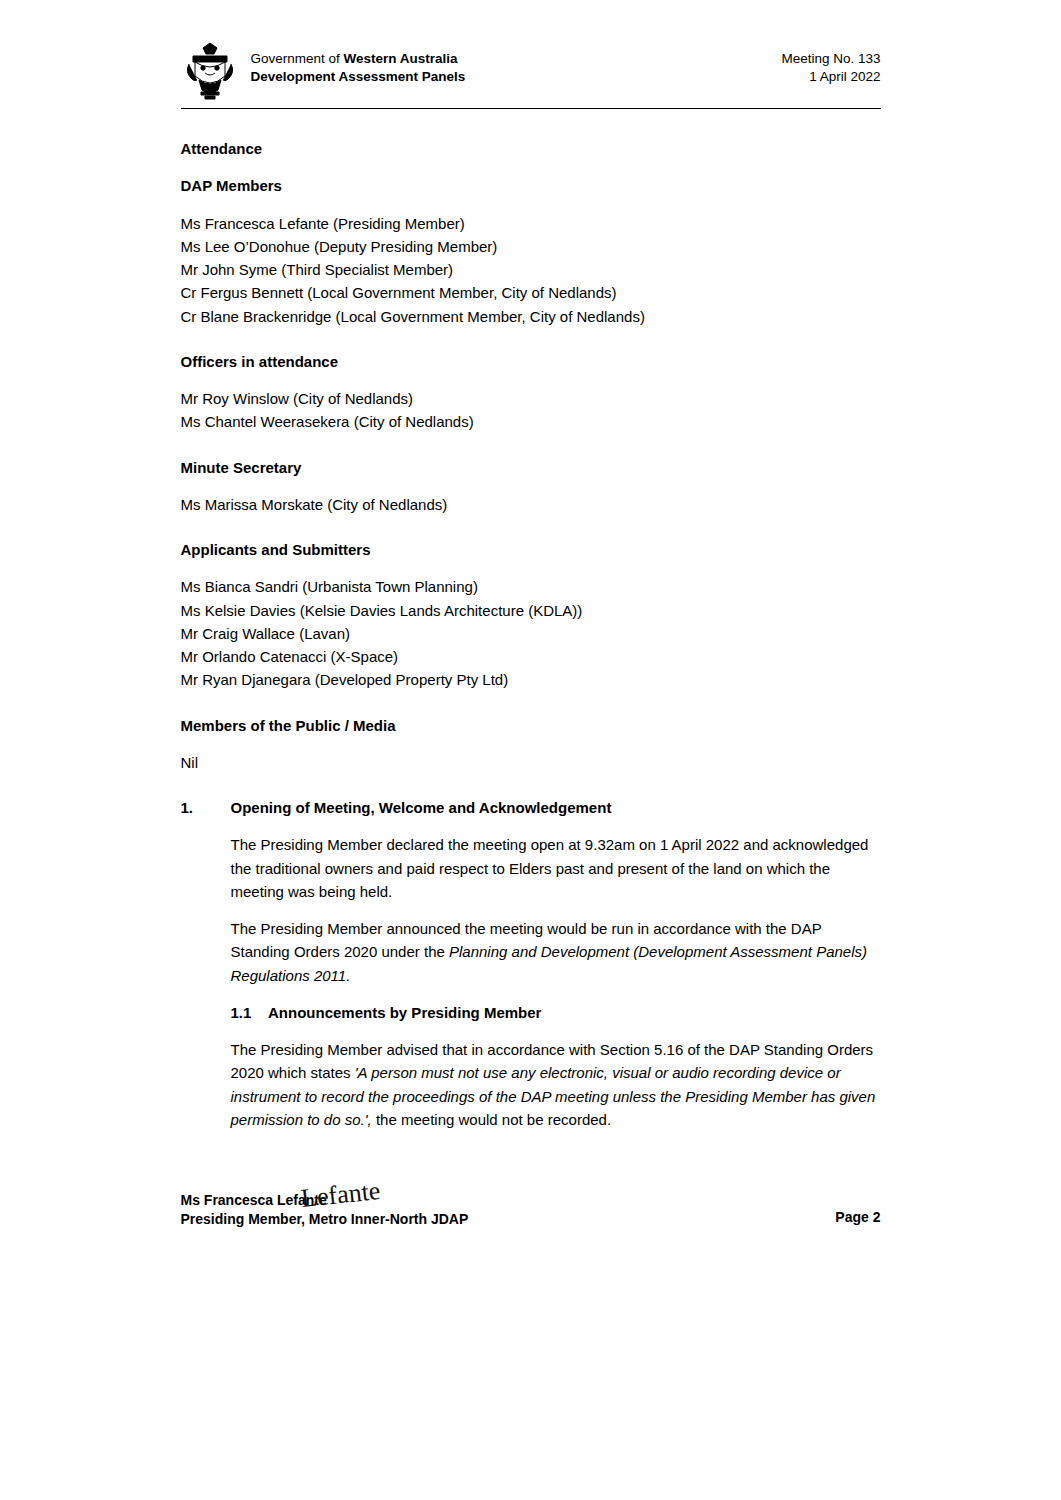Government of Western Australia
Development Assessment Panels
Meeting No. 133
1 April 2022
Attendance
DAP Members
Ms Francesca Lefante (Presiding Member)
Ms Lee O’Donohue (Deputy Presiding Member)
Mr John Syme (Third Specialist Member)
Cr Fergus Bennett (Local Government Member, City of Nedlands)
Cr Blane Brackenridge (Local Government Member, City of Nedlands)
Officers in attendance
Mr Roy Winslow (City of Nedlands)
Ms Chantel Weerasekera (City of Nedlands)
Minute Secretary
Ms Marissa Morskate (City of Nedlands)
Applicants and Submitters
Ms Bianca Sandri (Urbanista Town Planning)
Ms Kelsie Davies (Kelsie Davies Lands Architecture (KDLA))
Mr Craig Wallace (Lavan)
Mr Orlando Catenacci (X-Space)
Mr Ryan Djanegara (Developed Property Pty Ltd)
Members of the Public / Media
Nil
1.
Opening of Meeting, Welcome and Acknowledgement
The Presiding Member declared the meeting open at 9.32am on 1 April 2022 and acknowledged the traditional owners and paid respect to Elders past and present of the land on which the meeting was being held.
The Presiding Member announced the meeting would be run in accordance with the DAP Standing Orders 2020 under the Planning and Development (Development Assessment Panels) Regulations 2011.
1.1 Announcements by Presiding Member
The Presiding Member advised that in accordance with Section 5.16 of the DAP Standing Orders 2020 which states 'A person must not use any electronic, visual or audio recording device or instrument to record the proceedings of the DAP meeting unless the Presiding Member has given permission to do so.', the meeting would not be recorded.
Lefante
Ms Francesca Lefante
Presiding Member, Metro Inner-North JDAP
Page 2